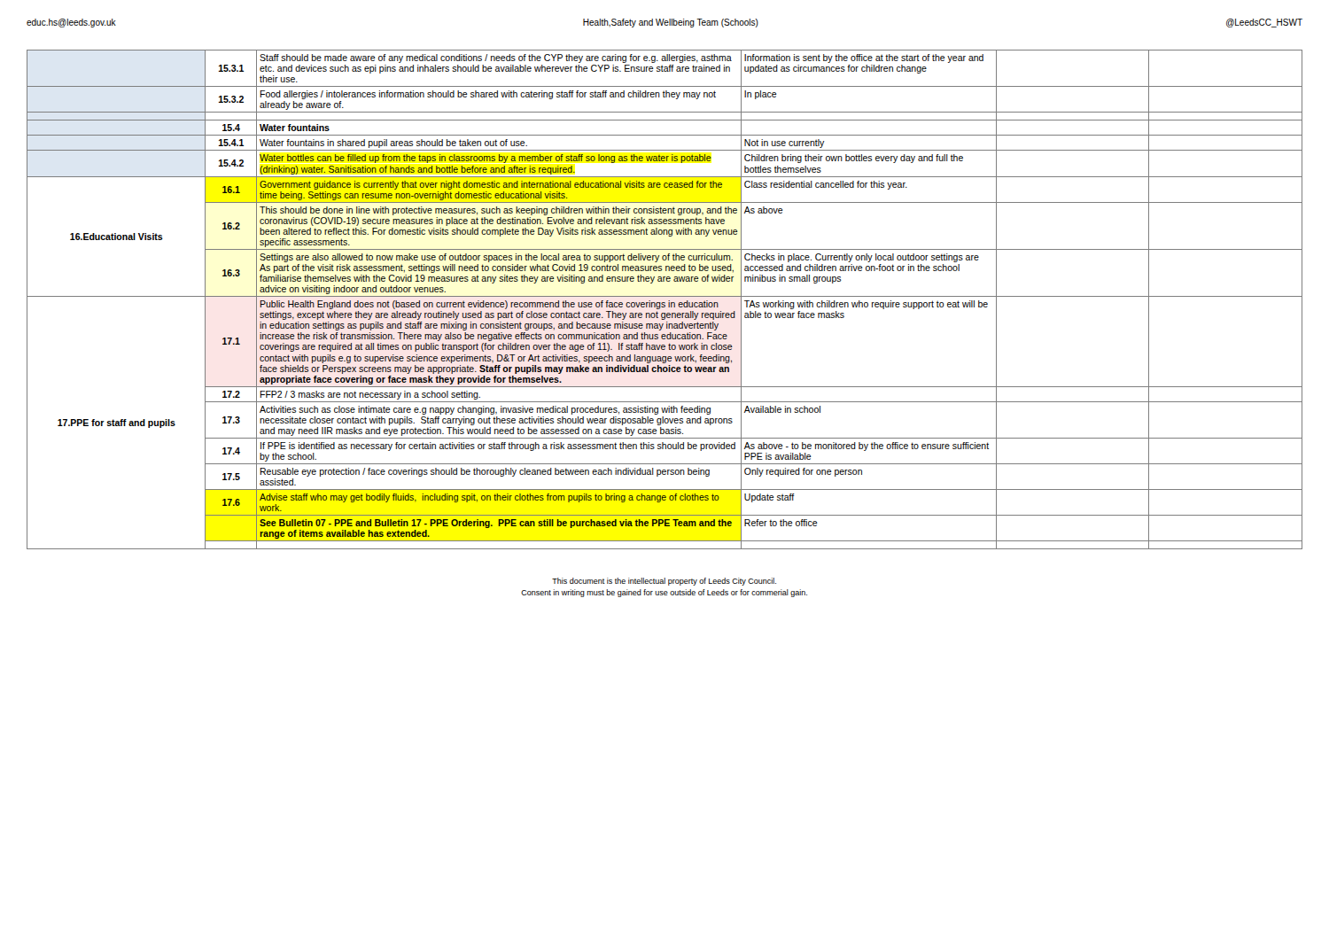educ.hs@leeds.gov.uk
Health,Safety and Wellbeing Team (Schools)
@LeedsCC_HSWT
| | 15.3.1 | Staff should be made aware of any medical conditions / needs of the CYP they are caring for e.g. allergies, asthma etc. and devices such as epi pins and inhalers should be available wherever the CYP is. Ensure staff are trained in their use. | Information is sent by the office at the start of the year and updated as circumances for children change | | |
| | 15.3.2 | Food allergies / intolerances information should be shared with catering staff for staff and children they may not already be aware of. | In place | | |
| | 15.4 | Water fountains | | | |
| | 15.4.1 | Water fountains in shared pupil areas should be taken out of use. | Not in use currently | | |
| | 15.4.2 | Water bottles can be filled up from the taps in classrooms by a member of staff so long as the water is potable (drinking) water. Sanitisation of hands and bottle before and after is required. | Children bring their own bottles every day and full the bottles themselves | | |
| 16.Educational Visits | 16.1 | Government guidance is currently that over night domestic and international educational visits are ceased for the time being. Settings can resume non-overnight domestic educational visits. | Class residential cancelled for this year. | | |
| 16.2 | This should be done in line with protective measures, such as keeping children within their consistent group, and the coronavirus (COVID-19) secure measures in place at the destination. Evolve and relevant risk assessments have been altered to reflect this. For domestic visits should complete the Day Visits risk assessment along with any venue specific assessments. | As above | | |
| 16.3 | Settings are also allowed to now make use of outdoor spaces in the local area to support delivery of the curriculum. As part of the visit risk assessment, settings will need to consider what Covid 19 control measures need to be used, familiarise themselves with the Covid 19 measures at any sites they are visiting and ensure they are aware of wider advice on visiting indoor and outdoor venues. | Checks in place. Currently only local outdoor settings are accessed and children arrive on-foot or in the school minibus in small groups | | |
| 17.PPE for staff and pupils | 17.1 | Public Health England does not (based on current evidence) recommend the use of face coverings in education settings, except where they are already routinely used as part of close contact care. They are not generally required in education settings as pupils and staff are mixing in consistent groups, and because misuse may inadvertently increase the risk of transmission. There may also be negative effects on communication and thus education. Face coverings are required at all times on public transport (for children over the age of 11). If staff have to work in close contact with pupils e.g to supervise science experiments, D&T or Art activities, speech and language work, feeding, face shields or Perspex screens may be appropriate. Staff or pupils may make an individual choice to wear an appropriate face covering or face mask they provide for themselves. | TAs working with children who require support to eat will be able to wear face masks | | |
| 17.2 | FFP2 / 3 masks are not necessary in a school setting. | | | |
| 17.3 | Activities such as close intimate care e.g nappy changing, invasive medical procedures, assisting with feeding necessitate closer contact with pupils. Staff carrying out these activities should wear disposable gloves and aprons and may need IIR masks and eye protection. This would need to be assessed on a case by case basis. | Available in school | | |
| 17.4 | If PPE is identified as necessary for certain activities or staff through a risk assessment then this should be provided by the school. | As above - to be monitored by the office to ensure sufficient PPE is available | | |
| 17.5 | Reusable eye protection / face coverings should be thoroughly cleaned between each individual person being assisted. | Only required for one person | | |
| 17.6 | Advise staff who may get bodily fluids, including spit, on their clothes from pupils to bring a change of clothes to work. | Update staff | | |
| | See Bulletin 07 - PPE and Bulletin 17 - PPE Ordering. PPE can still be purchased via the PPE Team and the range of items available has extended. | Refer to the office | | |
This document is the intellectual property of Leeds City Council.
Consent in writing must be gained for use outside of Leeds or for commerial gain.